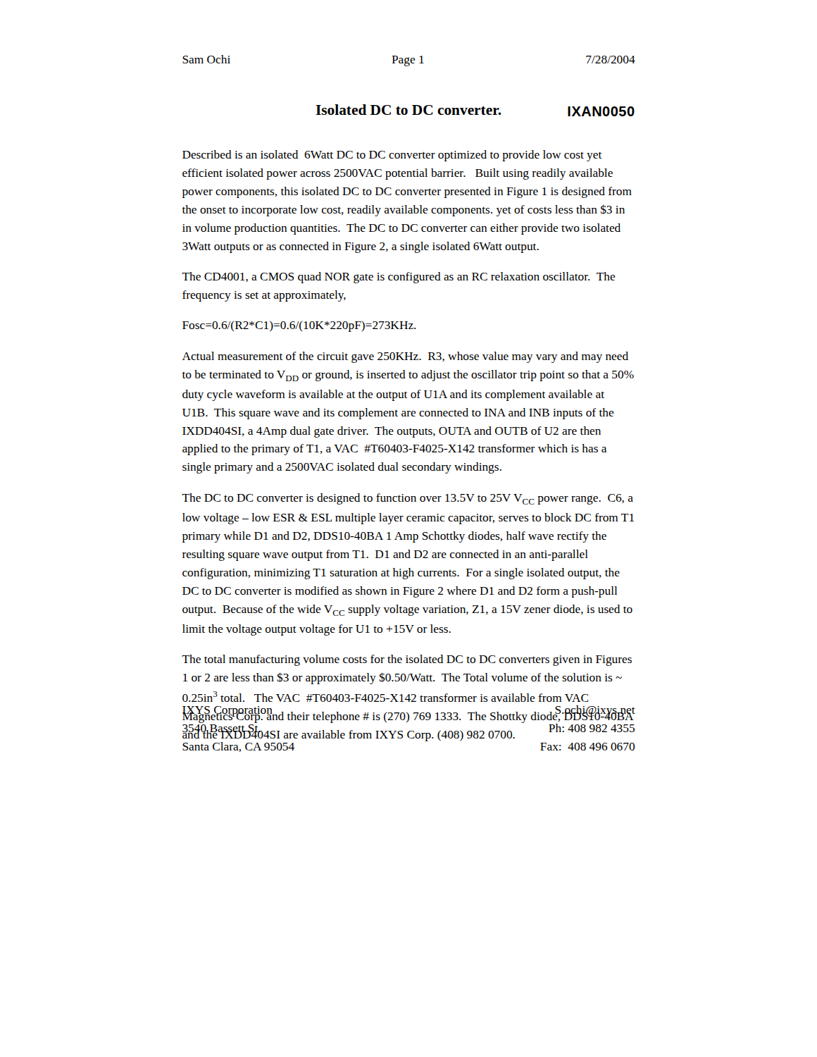Sam Ochi
Page 1
7/28/2004
Isolated DC to DC converter.
IXAN0050
Described is an isolated 6Watt DC to DC converter optimized to provide low cost yet efficient isolated power across 2500VAC potential barrier. Built using readily available power components, this isolated DC to DC converter presented in Figure 1 is designed from the onset to incorporate low cost, readily available components. yet of costs less than $3 in in volume production quantities. The DC to DC converter can either provide two isolated 3Watt outputs or as connected in Figure 2, a single isolated 6Watt output.
The CD4001, a CMOS quad NOR gate is configured as an RC relaxation oscillator. The frequency is set at approximately,
Fosc=0.6/(R2*C1)=0.6/(10K*220pF)=273KHz.
Actual measurement of the circuit gave 250KHz. R3, whose value may vary and may need to be terminated to VDD or ground, is inserted to adjust the oscillator trip point so that a 50% duty cycle waveform is available at the output of U1A and its complement available at U1B. This square wave and its complement are connected to INA and INB inputs of the IXDD404SI, a 4Amp dual gate driver. The outputs, OUTA and OUTB of U2 are then applied to the primary of T1, a VAC #T60403-F4025-X142 transformer which is has a single primary and a 2500VAC isolated dual secondary windings.
The DC to DC converter is designed to function over 13.5V to 25V VCC power range. C6, a low voltage – low ESR & ESL multiple layer ceramic capacitor, serves to block DC from T1 primary while D1 and D2, DDS10-40BA 1 Amp Schottky diodes, half wave rectify the resulting square wave output from T1. D1 and D2 are connected in an anti-parallel configuration, minimizing T1 saturation at high currents. For a single isolated output, the DC to DC converter is modified as shown in Figure 2 where D1 and D2 form a push-pull output. Because of the wide VCC supply voltage variation, Z1, a 15V zener diode, is used to limit the voltage output voltage for U1 to +15V or less.
The total manufacturing volume costs for the isolated DC to DC converters given in Figures 1 or 2 are less than $3 or approximately $0.50/Watt. The Total volume of the solution is ~ 0.25in3 total. The VAC #T60403-F4025-X142 transformer is available from VAC Magnetics Corp. and their telephone # is (270) 769 1333. The Shottky diode, DDS10-40BA and the IXDD404SI are available from IXYS Corp. (408) 982 0700.
IXYS Corporation
3540 Bassett St.
Santa Clara, CA 95054
S.ochi@ixys.net
Ph: 408 982 4355
Fax: 408 496 0670